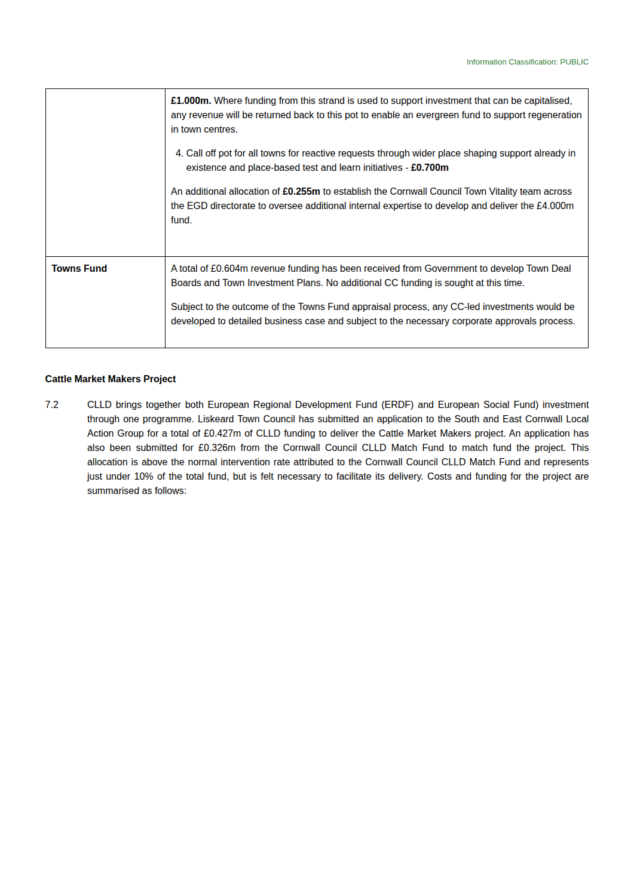Information Classification: PUBLIC
| | £1.000m. Where funding from this strand is used to support investment that can be capitalised, any revenue will be returned back to this pot to enable an evergreen fund to support regeneration in town centres. Call off pot for all towns for reactive requests through wider place shaping support already in existence and place-based test and learn initiatives - £0.700m An additional allocation of £0.255m to establish the Cornwall Council Town Vitality team across the EGD directorate to oversee additional internal expertise to develop and deliver the £4.000m fund. |
| Towns Fund | A total of £0.604m revenue funding has been received from Government to develop Town Deal Boards and Town Investment Plans. No additional CC funding is sought at this time. Subject to the outcome of the Towns Fund appraisal process, any CC-led investments would be developed to detailed business case and subject to the necessary corporate approvals process. |
Cattle Market Makers Project
7.2
CLLD brings together both European Regional Development Fund (ERDF) and European Social Fund) investment through one programme. Liskeard Town Council has submitted an application to the South and East Cornwall Local Action Group for a total of £0.427m of CLLD funding to deliver the Cattle Market Makers project. An application has also been submitted for £0.326m from the Cornwall Council CLLD Match Fund to match fund the project. This allocation is above the normal intervention rate attributed to the Cornwall Council CLLD Match Fund and represents just under 10% of the total fund, but is felt necessary to facilitate its delivery. Costs and funding for the project are summarised as follows: